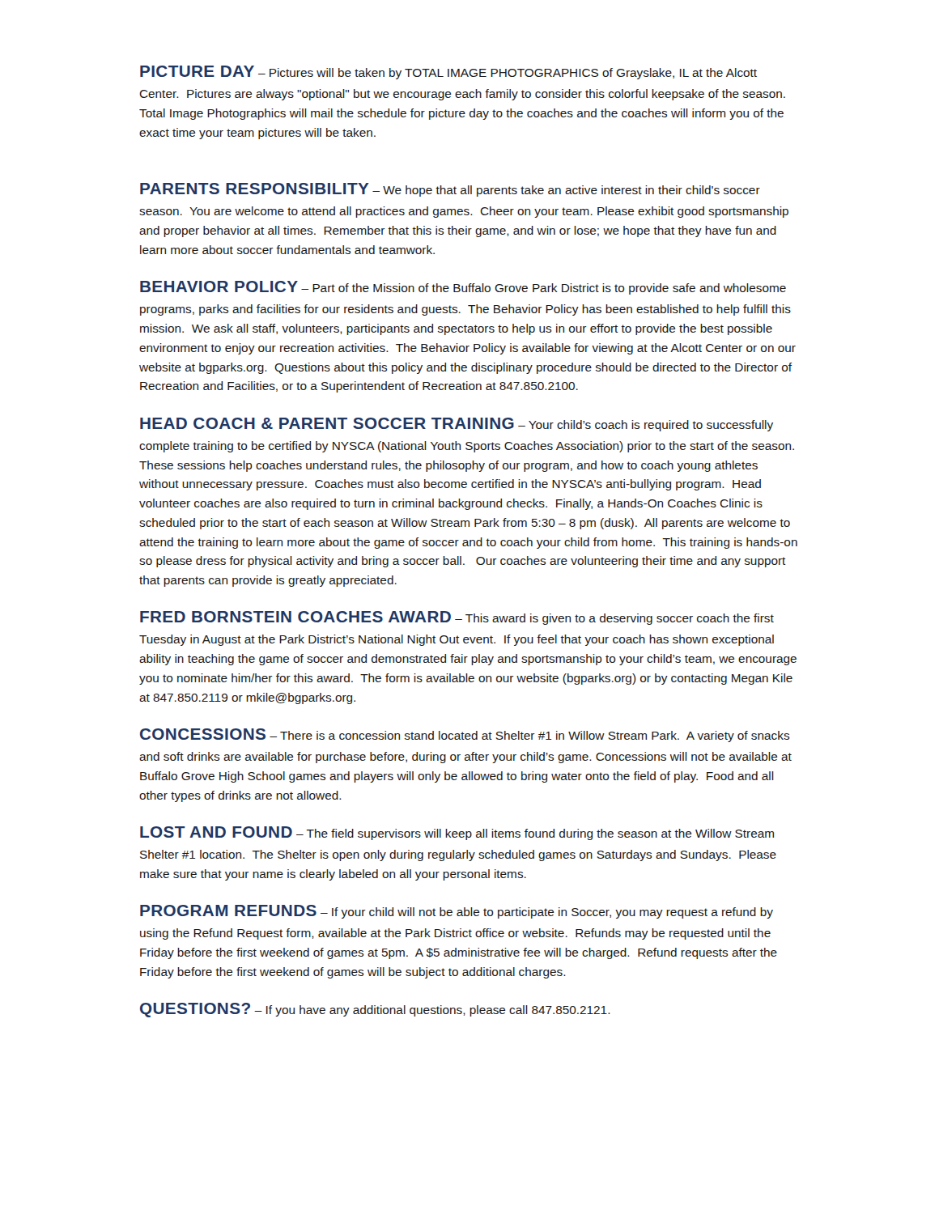PICTURE DAY
– Pictures will be taken by TOTAL IMAGE PHOTOGRAPHICS of Grayslake, IL at the Alcott Center. Pictures are always "optional" but we encourage each family to consider this colorful keepsake of the season. Total Image Photographics will mail the schedule for picture day to the coaches and the coaches will inform you of the exact time your team pictures will be taken.
PARENTS RESPONSIBILITY
– We hope that all parents take an active interest in their child's soccer season. You are welcome to attend all practices and games. Cheer on your team. Please exhibit good sportsmanship and proper behavior at all times. Remember that this is their game, and win or lose; we hope that they have fun and learn more about soccer fundamentals and teamwork.
BEHAVIOR POLICY
– Part of the Mission of the Buffalo Grove Park District is to provide safe and wholesome programs, parks and facilities for our residents and guests. The Behavior Policy has been established to help fulfill this mission. We ask all staff, volunteers, participants and spectators to help us in our effort to provide the best possible environment to enjoy our recreation activities. The Behavior Policy is available for viewing at the Alcott Center or on our website at bgparks.org. Questions about this policy and the disciplinary procedure should be directed to the Director of Recreation and Facilities, or to a Superintendent of Recreation at 847.850.2100.
HEAD COACH & PARENT SOCCER TRAINING
– Your child’s coach is required to successfully complete training to be certified by NYSCA (National Youth Sports Coaches Association) prior to the start of the season. These sessions help coaches understand rules, the philosophy of our program, and how to coach young athletes without unnecessary pressure. Coaches must also become certified in the NYSCA’s anti-bullying program. Head volunteer coaches are also required to turn in criminal background checks. Finally, a Hands-On Coaches Clinic is scheduled prior to the start of each season at Willow Stream Park from 5:30 – 8 pm (dusk). All parents are welcome to attend the training to learn more about the game of soccer and to coach your child from home. This training is hands-on so please dress for physical activity and bring a soccer ball. Our coaches are volunteering their time and any support that parents can provide is greatly appreciated.
FRED BORNSTEIN COACHES AWARD
– This award is given to a deserving soccer coach the first Tuesday in August at the Park District’s National Night Out event. If you feel that your coach has shown exceptional ability in teaching the game of soccer and demonstrated fair play and sportsmanship to your child’s team, we encourage you to nominate him/her for this award. The form is available on our website (bgparks.org) or by contacting Megan Kile at 847.850.2119 or mkile@bgparks.org.
CONCESSIONS
– There is a concession stand located at Shelter #1 in Willow Stream Park. A variety of snacks and soft drinks are available for purchase before, during or after your child’s game. Concessions will not be available at Buffalo Grove High School games and players will only be allowed to bring water onto the field of play. Food and all other types of drinks are not allowed.
LOST AND FOUND
– The field supervisors will keep all items found during the season at the Willow Stream Shelter #1 location. The Shelter is open only during regularly scheduled games on Saturdays and Sundays. Please make sure that your name is clearly labeled on all your personal items.
PROGRAM REFUNDS
– If your child will not be able to participate in Soccer, you may request a refund by using the Refund Request form, available at the Park District office or website. Refunds may be requested until the Friday before the first weekend of games at 5pm. A $5 administrative fee will be charged. Refund requests after the Friday before the first weekend of games will be subject to additional charges.
QUESTIONS?
– If you have any additional questions, please call 847.850.2121.